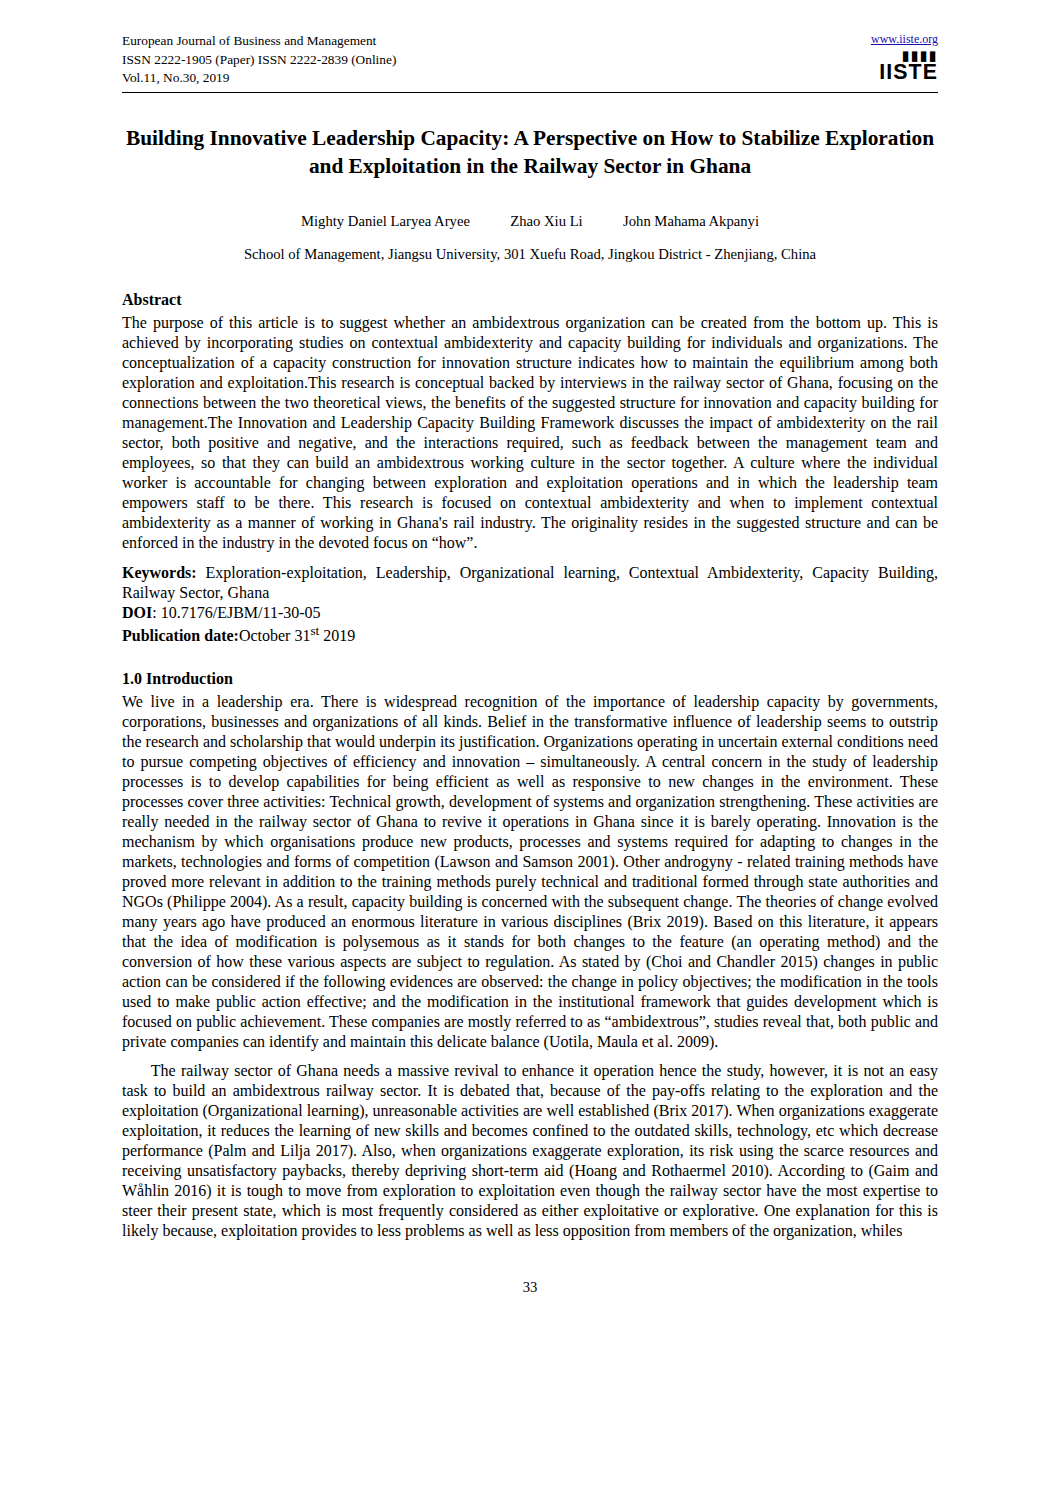European Journal of Business and Management
ISSN 2222-1905 (Paper) ISSN 2222-2839 (Online)
Vol.11, No.30, 2019
www.iiste.org ▮▮▮▮ IISTE
Building Innovative Leadership Capacity: A Perspective on How to Stabilize Exploration and Exploitation in the Railway Sector in Ghana
Mighty Daniel Laryea Aryee Zhao Xiu Li John Mahama Akpanyi
School of Management, Jiangsu University, 301 Xuefu Road, Jingkou District - Zhenjiang, China
Abstract
The purpose of this article is to suggest whether an ambidextrous organization can be created from the bottom up. This is achieved by incorporating studies on contextual ambidexterity and capacity building for individuals and organizations. The conceptualization of a capacity construction for innovation structure indicates how to maintain the equilibrium among both exploration and exploitation.This research is conceptual backed by interviews in the railway sector of Ghana, focusing on the connections between the two theoretical views, the benefits of the suggested structure for innovation and capacity building for management.The Innovation and Leadership Capacity Building Framework discusses the impact of ambidexterity on the rail sector, both positive and negative, and the interactions required, such as feedback between the management team and employees, so that they can build an ambidextrous working culture in the sector together. A culture where the individual worker is accountable for changing between exploration and exploitation operations and in which the leadership team empowers staff to be there. This research is focused on contextual ambidexterity and when to implement contextual ambidexterity as a manner of working in Ghana's rail industry. The originality resides in the suggested structure and can be enforced in the industry in the devoted focus on “how”.
Keywords: Exploration-exploitation, Leadership, Organizational learning, Contextual Ambidexterity, Capacity Building, Railway Sector, Ghana
DOI: 10.7176/EJBM/11-30-05
Publication date: October 31st 2019
1.0 Introduction
We live in a leadership era. There is widespread recognition of the importance of leadership capacity by governments, corporations, businesses and organizations of all kinds. Belief in the transformative influence of leadership seems to outstrip the research and scholarship that would underpin its justification. Organizations operating in uncertain external conditions need to pursue competing objectives of efficiency and innovation – simultaneously. A central concern in the study of leadership processes is to develop capabilities for being efficient as well as responsive to new changes in the environment. These processes cover three activities: Technical growth, development of systems and organization strengthening. These activities are really needed in the railway sector of Ghana to revive it operations in Ghana since it is barely operating. Innovation is the mechanism by which organisations produce new products, processes and systems required for adapting to changes in the markets, technologies and forms of competition (Lawson and Samson 2001). Other androgyny - related training methods have proved more relevant in addition to the training methods purely technical and traditional formed through state authorities and NGOs (Philippe 2004). As a result, capacity building is concerned with the subsequent change. The theories of change evolved many years ago have produced an enormous literature in various disciplines (Brix 2019). Based on this literature, it appears that the idea of modification is polysemous as it stands for both changes to the feature (an operating method) and the conversion of how these various aspects are subject to regulation. As stated by (Choi and Chandler 2015) changes in public action can be considered if the following evidences are observed: the change in policy objectives; the modification in the tools used to make public action effective; and the modification in the institutional framework that guides development which is focused on public achievement. These companies are mostly referred to as “ambidextrous”, studies reveal that, both public and private companies can identify and maintain this delicate balance (Uotila, Maula et al. 2009).
The railway sector of Ghana needs a massive revival to enhance it operation hence the study, however, it is not an easy task to build an ambidextrous railway sector. It is debated that, because of the pay-offs relating to the exploration and the exploitation (Organizational learning), unreasonable activities are well established (Brix 2017). When organizations exaggerate exploitation, it reduces the learning of new skills and becomes confined to the outdated skills, technology, etc which decrease performance (Palm and Lilja 2017). Also, when organizations exaggerate exploration, its risk using the scarce resources and receiving unsatisfactory paybacks, thereby depriving short-term aid (Hoang and Rothaermel 2010). According to (Gaim and Wåhlin 2016) it is tough to move from exploration to exploitation even though the railway sector have the most expertise to steer their present state, which is most frequently considered as either exploitative or explorative. One explanation for this is likely because, exploitation provides to less problems as well as less opposition from members of the organization, whiles
33